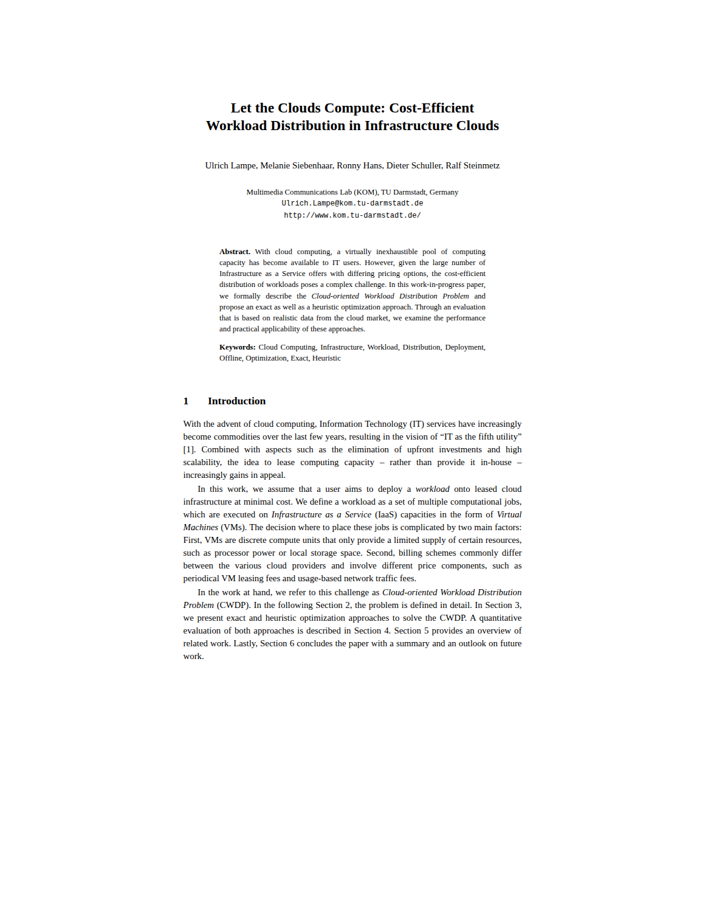Let the Clouds Compute: Cost-Efficient
Workload Distribution in Infrastructure Clouds
Ulrich Lampe, Melanie Siebenhaar, Ronny Hans, Dieter Schuller, Ralf Steinmetz
Multimedia Communications Lab (KOM), TU Darmstadt, Germany
Ulrich.Lampe@kom.tu-darmstadt.de
http://www.kom.tu-darmstadt.de/
Abstract. With cloud computing, a virtually inexhaustible pool of computing capacity has become available to IT users. However, given the large number of Infrastructure as a Service offers with differing pricing options, the cost-efficient distribution of workloads poses a complex challenge. In this work-in-progress paper, we formally describe the Cloud-oriented Workload Distribution Problem and propose an exact as well as a heuristic optimization approach. Through an evaluation that is based on realistic data from the cloud market, we examine the performance and practical applicability of these approaches.
Keywords: Cloud Computing, Infrastructure, Workload, Distribution, Deployment, Offline, Optimization, Exact, Heuristic
1 Introduction
With the advent of cloud computing, Information Technology (IT) services have increasingly become commodities over the last few years, resulting in the vision of “IT as the fifth utility” [1]. Combined with aspects such as the elimination of upfront investments and high scalability, the idea to lease computing capacity – rather than provide it in-house – increasingly gains in appeal.
In this work, we assume that a user aims to deploy a workload onto leased cloud infrastructure at minimal cost. We define a workload as a set of multiple computational jobs, which are executed on Infrastructure as a Service (IaaS) capacities in the form of Virtual Machines (VMs). The decision where to place these jobs is complicated by two main factors: First, VMs are discrete compute units that only provide a limited supply of certain resources, such as processor power or local storage space. Second, billing schemes commonly differ between the various cloud providers and involve different price components, such as periodical VM leasing fees and usage-based network traffic fees.
In the work at hand, we refer to this challenge as Cloud-oriented Workload Distribution Problem (CWDP). In the following Section 2, the problem is defined in detail. In Section 3, we present exact and heuristic optimization approaches to solve the CWDP. A quantitative evaluation of both approaches is described in Section 4. Section 5 provides an overview of related work. Lastly, Section 6 concludes the paper with a summary and an outlook on future work.